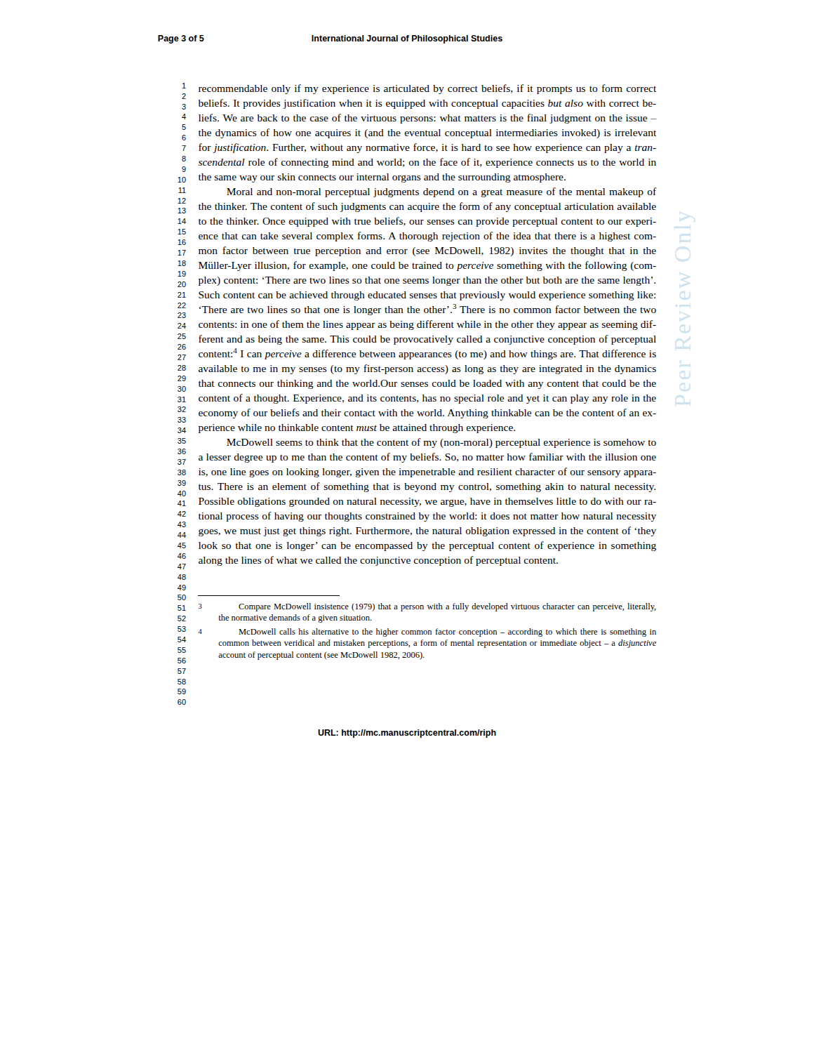Peer Review Only
Page 3 of 5
International Journal of Philosophical Studies
1
2
3
4
5
6
7
8
9
10
11
12
13
14
15
16
17
18
19
20
21
22
23
24
25
26
27
28
29
30
31
32
33
34
35
36
37
38
39
40
41
42
43
44
45
46
47
48
49
50
51
52
53
54
55
56
57
58
59
60
recommendable only if my experience is articulated by correct beliefs, if it prompts us to form correct beliefs. It provides justification when it is equipped with conceptual capacities but also with correct beliefs. We are back to the case of the virtuous persons: what matters is the final judgment on the issue – the dynamics of how one acquires it (and the eventual conceptual intermediaries invoked) is irrelevant for justification. Further, without any normative force, it is hard to see how experience can play a transcendental role of connecting mind and world; on the face of it, experience connects us to the world in the same way our skin connects our internal organs and the surrounding atmosphere.
Moral and non-moral perceptual judgments depend on a great measure of the mental makeup of the thinker. The content of such judgments can acquire the form of any conceptual articulation available to the thinker. Once equipped with true beliefs, our senses can provide perceptual content to our experience that can take several complex forms. A thorough rejection of the idea that there is a highest common factor between true perception and error (see McDowell, 1982) invites the thought that in the Müller-Lyer illusion, for example, one could be trained to perceive something with the following (complex) content: ‘There are two lines so that one seems longer than the other but both are the same length’. Such content can be achieved through educated senses that previously would experience something like: ‘There are two lines so that one is longer than the other’.3 There is no common factor between the two contents: in one of them the lines appear as being different while in the other they appear as seeming different and as being the same. This could be provocatively called a conjunctive conception of perceptual content:4 I can perceive a difference between appearances (to me) and how things are. That difference is available to me in my senses (to my first-person access) as long as they are integrated in the dynamics that connects our thinking and the world.Our senses could be loaded with any content that could be the content of a thought. Experience, and its contents, has no special role and yet it can play any role in the economy of our beliefs and their contact with the world. Anything thinkable can be the content of an experience while no thinkable content must be attained through experience.
McDowell seems to think that the content of my (non-moral) perceptual experience is somehow to a lesser degree up to me than the content of my beliefs. So, no matter how familiar with the illusion one is, one line goes on looking longer, given the impenetrable and resilient character of our sensory apparatus. There is an element of something that is beyond my control, something akin to natural necessity. Possible obligations grounded on natural necessity, we argue, have in themselves little to do with our rational process of having our thoughts constrained by the world: it does not matter how natural necessity goes, we must just get things right. Furthermore, the natural obligation expressed in the content of ‘they look so that one is longer’ can be encompassed by the perceptual content of experience in something along the lines of what we called the conjunctive conception of perceptual content.
3
Compare McDowell insistence (1979) that a person with a fully developed virtuous character can perceive, literally, the normative demands of a given situation.
4
McDowell calls his alternative to the higher common factor conception – according to which there is something in common between veridical and mistaken perceptions, a form of mental representation or immediate object – a disjunctive account of perceptual content (see McDowell 1982, 2006).
URL: http://mc.manuscriptcentral.com/riph